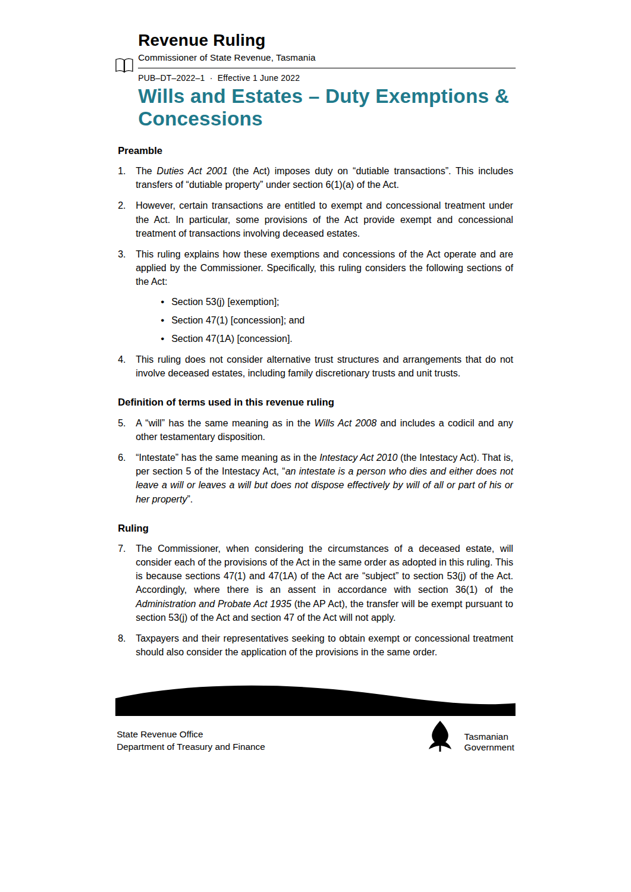Revenue Ruling
Commissioner of State Revenue, Tasmania
PUB–DT–2022–1 · Effective 1 June 2022
Wills and Estates – Duty Exemptions & Concessions
Preamble
1. The Duties Act 2001 (the Act) imposes duty on “dutiable transactions”. This includes transfers of “dutiable property” under section 6(1)(a) of the Act.
2. However, certain transactions are entitled to exempt and concessional treatment under the Act. In particular, some provisions of the Act provide exempt and concessional treatment of transactions involving deceased estates.
3. This ruling explains how these exemptions and concessions of the Act operate and are applied by the Commissioner. Specifically, this ruling considers the following sections of the Act:
Section 53(j) [exemption];
Section 47(1) [concession]; and
Section 47(1A) [concession].
4. This ruling does not consider alternative trust structures and arrangements that do not involve deceased estates, including family discretionary trusts and unit trusts.
Definition of terms used in this revenue ruling
5. A “will” has the same meaning as in the Wills Act 2008 and includes a codicil and any other testamentary disposition.
6.“Intestate” has the same meaning as in the Intestacy Act 2010 (the Intestacy Act). That is, per section 5 of the Intestacy Act, “an intestate is a person who dies and either does not leave a will or leaves a will but does not dispose effectively by will of all or part of his or her property”.
Ruling
7. The Commissioner, when considering the circumstances of a deceased estate, will consider each of the provisions of the Act in the same order as adopted in this ruling. This is because sections 47(1) and 47(1A) of the Act are “subject” to section 53(j) of the Act. Accordingly, where there is an assent in accordance with section 36(1) of the Administration and Probate Act 1935 (the AP Act), the transfer will be exempt pursuant to section 53(j) of the Act and section 47 of the Act will not apply.
8. Taxpayers and their representatives seeking to obtain exempt or concessional treatment should also consider the application of the provisions in the same order.
State Revenue Office
Department of Treasury and Finance
Tasmanian
Government